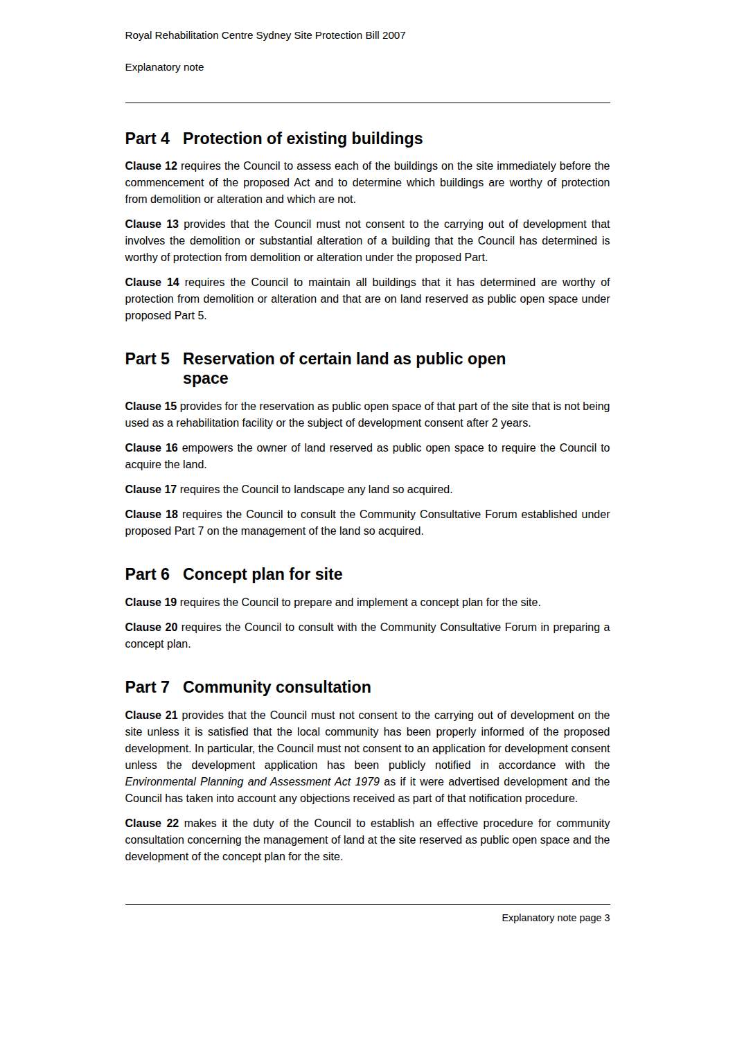Royal Rehabilitation Centre Sydney Site Protection Bill 2007
Explanatory note
Part 4 Protection of existing buildings
Clause 12 requires the Council to assess each of the buildings on the site immediately before the commencement of the proposed Act and to determine which buildings are worthy of protection from demolition or alteration and which are not.
Clause 13 provides that the Council must not consent to the carrying out of development that involves the demolition or substantial alteration of a building that the Council has determined is worthy of protection from demolition or alteration under the proposed Part.
Clause 14 requires the Council to maintain all buildings that it has determined are worthy of protection from demolition or alteration and that are on land reserved as public open space under proposed Part 5.
Part 5 Reservation of certain land as public open
space
Clause 15 provides for the reservation as public open space of that part of the site that is not being used as a rehabilitation facility or the subject of development consent after 2 years.
Clause 16 empowers the owner of land reserved as public open space to require the Council to acquire the land.
Clause 17 requires the Council to landscape any land so acquired.
Clause 18 requires the Council to consult the Community Consultative Forum established under proposed Part 7 on the management of the land so acquired.
Part 6 Concept plan for site
Clause 19 requires the Council to prepare and implement a concept plan for the site.
Clause 20 requires the Council to consult with the Community Consultative Forum in preparing a concept plan.
Part 7 Community consultation
Clause 21 provides that the Council must not consent to the carrying out of development on the site unless it is satisfied that the local community has been properly informed of the proposed development. In particular, the Council must not consent to an application for development consent unless the development application has been publicly notified in accordance with the Environmental Planning and Assessment Act 1979 as if it were advertised development and the Council has taken into account any objections received as part of that notification procedure.
Clause 22 makes it the duty of the Council to establish an effective procedure for community consultation concerning the management of land at the site reserved as public open space and the development of the concept plan for the site.
Explanatory note page 3